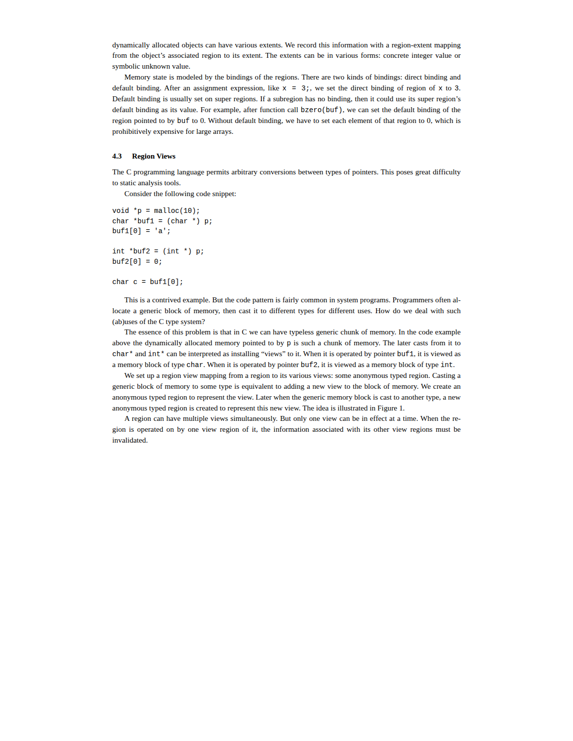dynamically allocated objects can have various extents. We record this information with a region-extent mapping from the object’s associated region to its extent. The extents can be in various forms: concrete integer value or symbolic unknown value.
Memory state is modeled by the bindings of the regions. There are two kinds of bindings: direct binding and default binding. After an assignment expression, like x = 3;, we set the direct binding of region of x to 3. Default binding is usually set on super regions. If a subregion has no binding, then it could use its super region’s default binding as its value. For example, after function call bzero(buf), we can set the default binding of the region pointed to by buf to 0. Without default binding, we have to set each element of that region to 0, which is prohibitively expensive for large arrays.
4.3 Region Views
The C programming language permits arbitrary conversions between types of pointers. This poses great difficulty to static analysis tools.
Consider the following code snippet:
void *p = malloc(10);
char *buf1 = (char *) p;
buf1[0] = 'a';

int *buf2 = (int *) p;
buf2[0] = 0;

char c = buf1[0];
This is a contrived example. But the code pattern is fairly common in system programs. Programmers often allocate a generic block of memory, then cast it to different types for different uses. How do we deal with such (ab)uses of the C type system?
The essence of this problem is that in C we can have typeless generic chunk of memory. In the code example above the dynamically allocated memory pointed to by p is such a chunk of memory. The later casts from it to char* and int* can be interpreted as installing “views” to it. When it is operated by pointer buf1, it is viewed as a memory block of type char. When it is operated by pointer buf2, it is viewed as a memory block of type int.
We set up a region view mapping from a region to its various views: some anonymous typed region. Casting a generic block of memory to some type is equivalent to adding a new view to the block of memory. We create an anonymous typed region to represent the view. Later when the generic memory block is cast to another type, a new anonymous typed region is created to represent this new view. The idea is illustrated in Figure 1.
A region can have multiple views simultaneously. But only one view can be in effect at a time. When the region is operated on by one view region of it, the information associated with its other view regions must be invalidated.